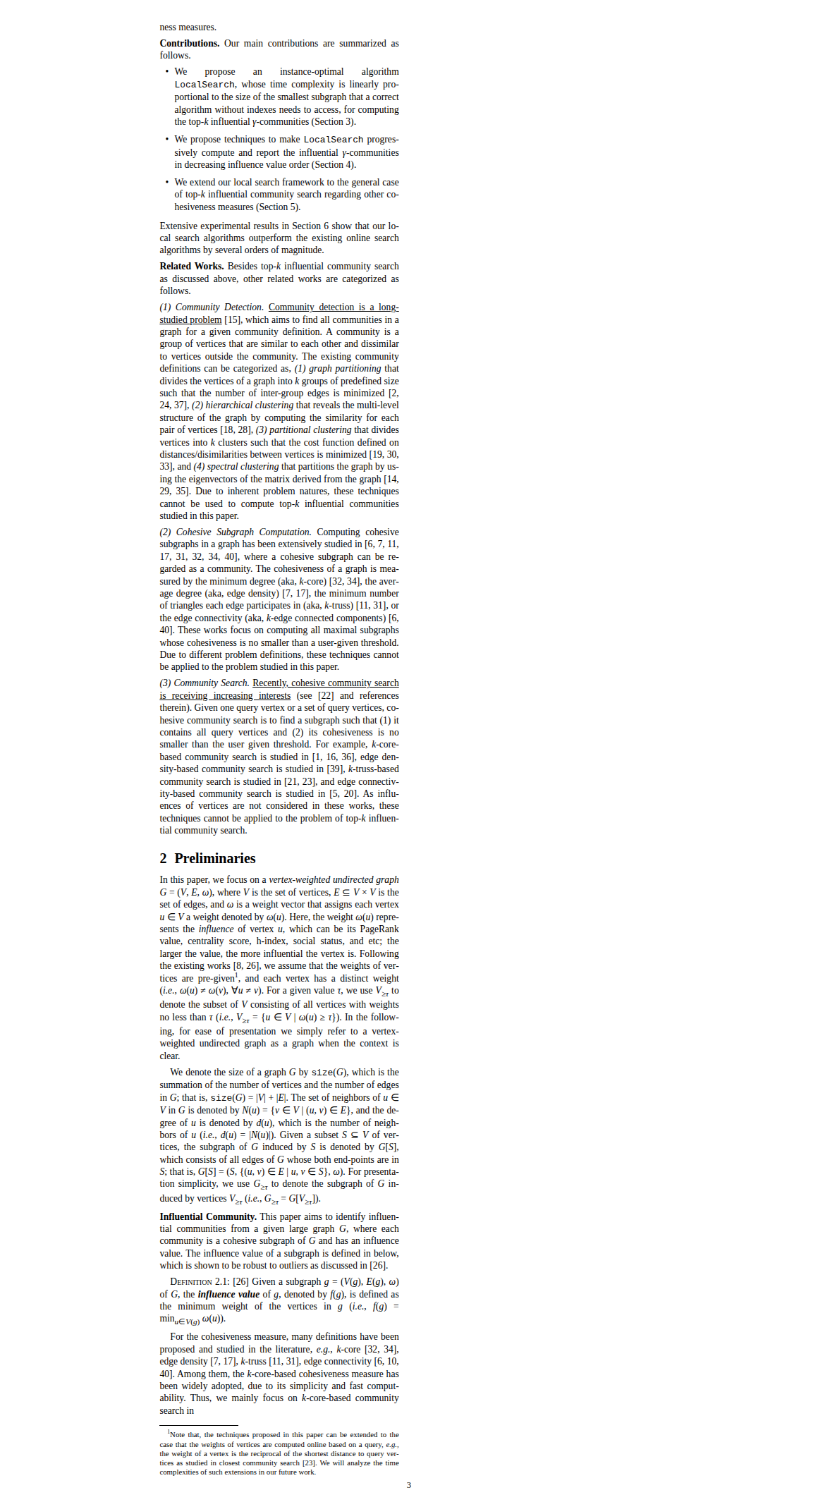ness measures.
Contributions. Our main contributions are summarized as follows.
We propose an instance-optimal algorithm LocalSearch, whose time complexity is linearly proportional to the size of the smallest subgraph that a correct algorithm without indexes needs to access, for computing the top-k influential γ-communities (Section 3).
We propose techniques to make LocalSearch progressively compute and report the influential γ-communities in decreasing influence value order (Section 4).
We extend our local search framework to the general case of top-k influential community search regarding other cohesiveness measures (Section 5).
Extensive experimental results in Section 6 show that our local search algorithms outperform the existing online search algorithms by several orders of magnitude.
Related Works. Besides top-k influential community search as discussed above, other related works are categorized as follows.
(1) Community Detection. Community detection is a long-studied problem [15], which aims to find all communities in a graph for a given community definition. A community is a group of vertices that are similar to each other and dissimilar to vertices outside the community. The existing community definitions can be categorized as, (1) graph partitioning that divides the vertices of a graph into k groups of predefined size such that the number of inter-group edges is minimized [2, 24, 37], (2) hierarchical clustering that reveals the multi-level structure of the graph by computing the similarity for each pair of vertices [18, 28], (3) partitional clustering that divides vertices into k clusters such that the cost function defined on distances/disimilarities between vertices is minimized [19, 30, 33], and (4) spectral clustering that partitions the graph by using the eigenvectors of the matrix derived from the graph [14, 29, 35]. Due to inherent problem natures, these techniques cannot be used to compute top-k influential communities studied in this paper.
(2) Cohesive Subgraph Computation. Computing cohesive subgraphs in a graph has been extensively studied in [6, 7, 11, 17, 31, 32, 34, 40], where a cohesive subgraph can be regarded as a community. The cohesiveness of a graph is measured by the minimum degree (aka, k-core) [32, 34], the average degree (aka, edge density) [7, 17], the minimum number of triangles each edge participates in (aka, k-truss) [11, 31], or the edge connectivity (aka, k-edge connected components) [6, 40]. These works focus on computing all maximal subgraphs whose cohesiveness is no smaller than a user-given threshold. Due to different problem definitions, these techniques cannot be applied to the problem studied in this paper.
(3) Community Search. Recently, cohesive community search is receiving increasing interests (see [22] and references therein). Given one query vertex or a set of query vertices, cohesive community search is to find a subgraph such that (1) it contains all query vertices and (2) its cohesiveness is no smaller than the user given threshold. For example, k-core-based community search is studied in [1, 16, 36], edge density-based community search is studied in [39], k-truss-based community search is studied in [21, 23], and edge connectivity-based community search is studied in [5, 20]. As influences of vertices are not considered in these works, these techniques cannot be applied to the problem of top-k influential community search.
2 Preliminaries
In this paper, we focus on a vertex-weighted undirected graph G = (V, E, ω), where V is the set of vertices, E ⊆ V × V is the set of edges, and ω is a weight vector that assigns each vertex u ∈ V a weight denoted by ω(u). Here, the weight ω(u) represents the influence of vertex u, which can be its PageRank value, centrality score, h-index, social status, and etc; the larger the value, the more influential the vertex is. Following the existing works [8, 26], we assume that the weights of vertices are pre-given1, and each vertex has a distinct weight (i.e., ω(u) ≠ ω(v), ∀u ≠ v). For a given value τ, we use V≥τ to denote the subset of V consisting of all vertices with weights no less than τ (i.e., V≥τ = {u ∈ V | ω(u) ≥ τ}). In the following, for ease of presentation we simply refer to a vertex-weighted undirected graph as a graph when the context is clear.
We denote the size of a graph G by size(G), which is the summation of the number of vertices and the number of edges in G; that is, size(G) = |V| + |E|. The set of neighbors of u ∈ V in G is denoted by N(u) = {v ∈ V | (u, v) ∈ E}, and the degree of u is denoted by d(u), which is the number of neighbors of u (i.e., d(u) = |N(u)|). Given a subset S ⊆ V of vertices, the subgraph of G induced by S is denoted by G[S], which consists of all edges of G whose both end-points are in S; that is, G[S] = (S, {(u, v) ∈ E | u, v ∈ S}, ω). For presentation simplicity, we use G≥τ to denote the subgraph of G induced by vertices V≥τ (i.e., G≥τ = G[V≥τ]).
Influential Community. This paper aims to identify influential communities from a given large graph G, where each community is a cohesive subgraph of G and has an influence value. The influence value of a subgraph is defined in below, which is shown to be robust to outliers as discussed in [26].
Definition 2.1: [26] Given a subgraph g = (V(g), E(g), ω) of G, the influence value of g, denoted by f(g), is defined as the minimum weight of the vertices in g (i.e., f(g) = minu∈V(g) ω(u)).
For the cohesiveness measure, many definitions have been proposed and studied in the literature, e.g., k-core [32, 34], edge density [7, 17], k-truss [11, 31], edge connectivity [6, 10, 40]. Among them, the k-core-based cohesiveness measure has been widely adopted, due to its simplicity and fast computability. Thus, we mainly focus on k-core-based community search in
1Note that, the techniques proposed in this paper can be extended to the case that the weights of vertices are computed online based on a query, e.g., the weight of a vertex is the reciprocal of the shortest distance to query vertices as studied in closest community search [23]. We will analyze the time complexities of such extensions in our future work.
3